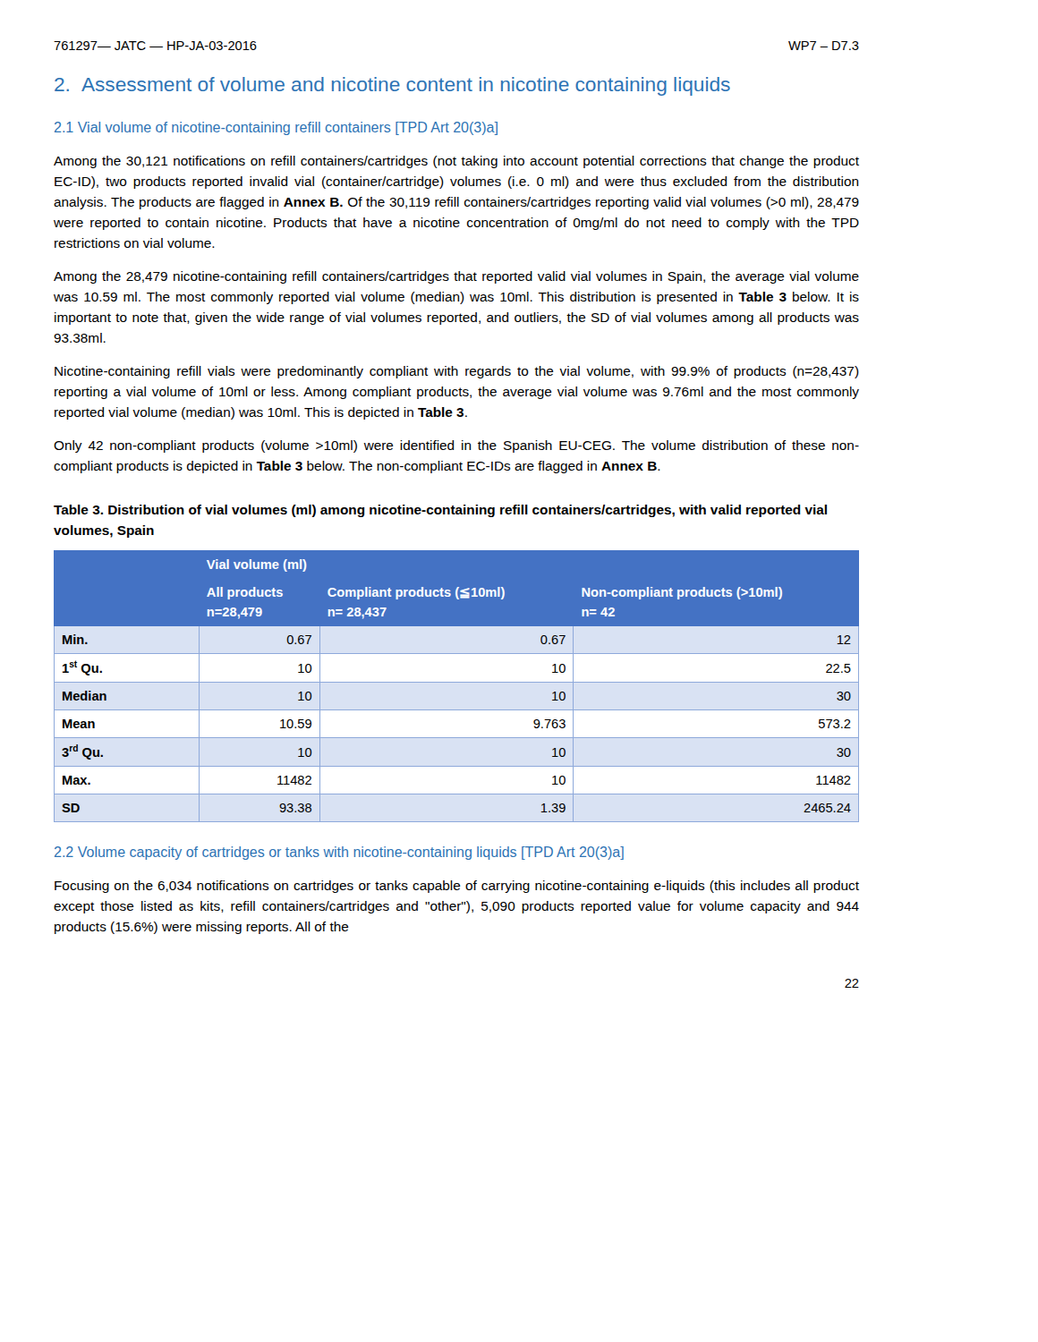761297— JATC — HP-JA-03-2016 WP7 – D7.3
2. Assessment of volume and nicotine content in nicotine containing liquids
2.1 Vial volume of nicotine-containing refill containers [TPD Art 20(3)a]
Among the 30,121 notifications on refill containers/cartridges (not taking into account potential corrections that change the product EC-ID), two products reported invalid vial (container/cartridge) volumes (i.e. 0 ml) and were thus excluded from the distribution analysis. The products are flagged in Annex B. Of the 30,119 refill containers/cartridges reporting valid vial volumes (>0 ml), 28,479 were reported to contain nicotine. Products that have a nicotine concentration of 0mg/ml do not need to comply with the TPD restrictions on vial volume.
Among the 28,479 nicotine-containing refill containers/cartridges that reported valid vial volumes in Spain, the average vial volume was 10.59 ml. The most commonly reported vial volume (median) was 10ml. This distribution is presented in Table 3 below. It is important to note that, given the wide range of vial volumes reported, and outliers, the SD of vial volumes among all products was 93.38ml.
Nicotine-containing refill vials were predominantly compliant with regards to the vial volume, with 99.9% of products (n=28,437) reporting a vial volume of 10ml or less. Among compliant products, the average vial volume was 9.76ml and the most commonly reported vial volume (median) was 10ml. This is depicted in Table 3.
Only 42 non-compliant products (volume >10ml) were identified in the Spanish EU-CEG. The volume distribution of these non-compliant products is depicted in Table 3 below. The non-compliant EC-IDs are flagged in Annex B.
Table 3. Distribution of vial volumes (ml) among nicotine-containing refill containers/cartridges, with valid reported vial volumes, Spain
| | Vial volume (ml) |
| --- | --- |
| All products n=28,479 | Compliant products (≦10ml) n= 28,437 | Non-compliant products (>10ml) n= 42 |
| Min. | 0.67 | 0.67 | 12 |
| 1 st Qu. | 10 | 10 | 22.5 |
| Median | 10 | 10 | 30 |
| Mean | 10.59 | 9.763 | 573.2 |
| 3 rd Qu. | 10 | 10 | 30 |
| Max. | 11482 | 10 | 11482 |
| SD | 93.38 | 1.39 | 2465.24 |
2.2 Volume capacity of cartridges or tanks with nicotine-containing liquids [TPD Art 20(3)a]
Focusing on the 6,034 notifications on cartridges or tanks capable of carrying nicotine-containing e-liquids (this includes all product except those listed as kits, refill containers/cartridges and "other"), 5,090 products reported value for volume capacity and 944 products (15.6%) were missing reports. All of the
22